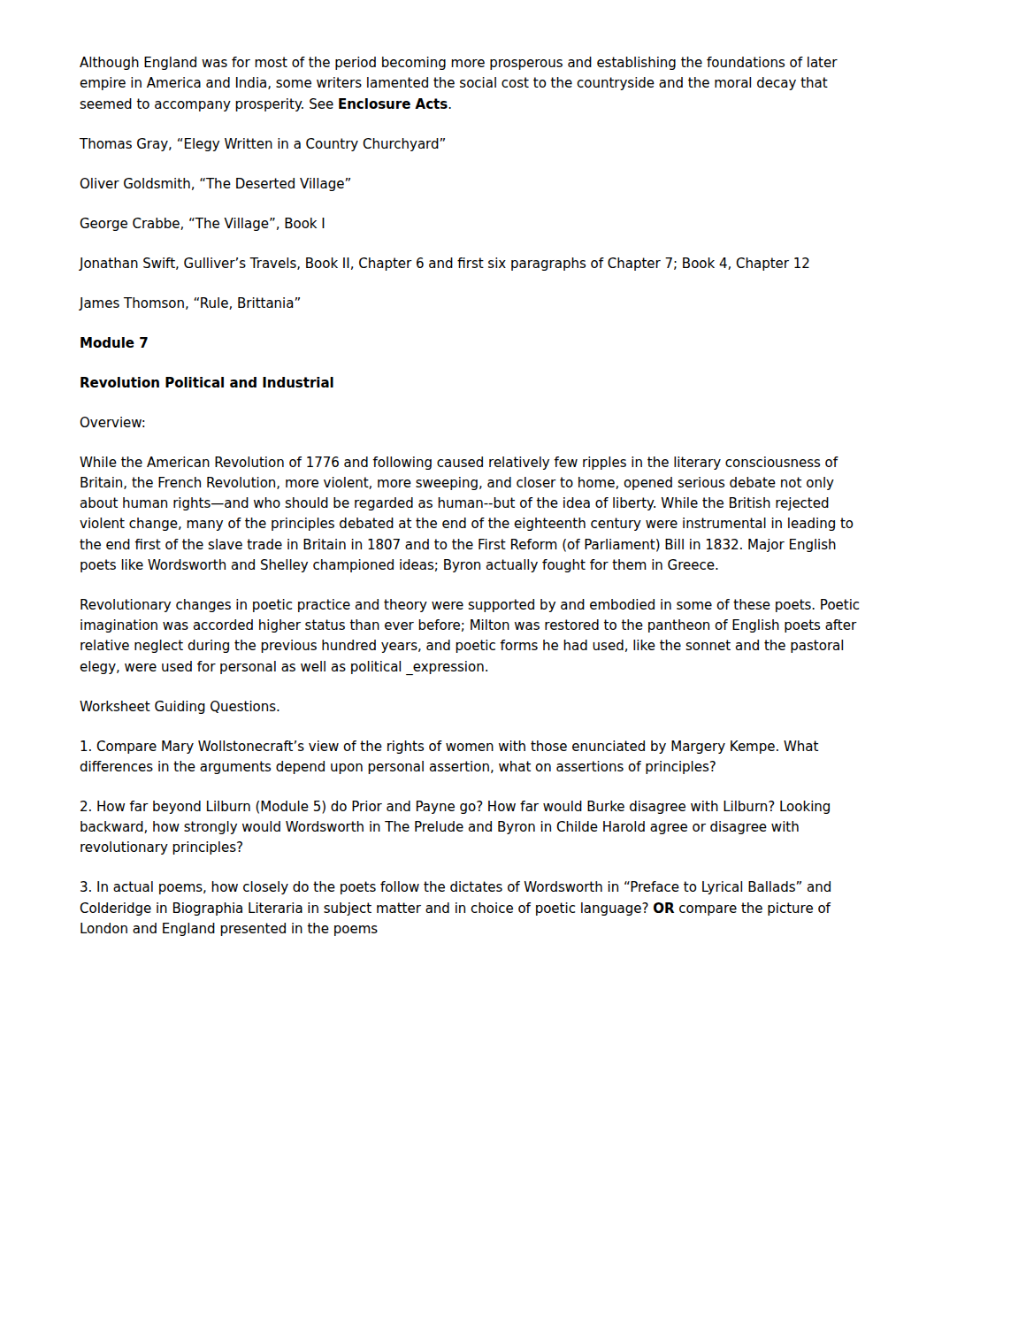Although England was for most of the period becoming more prosperous and establishing the foundations of later empire in America and India, some writers lamented the social cost to the countryside and the moral decay that seemed to accompany prosperity. See Enclosure Acts.
Thomas Gray, “Elegy Written in a Country Churchyard”
Oliver Goldsmith, “The Deserted Village”
George Crabbe, “The Village”, Book I
Jonathan Swift, Gulliver’s Travels, Book II, Chapter 6 and first six paragraphs of Chapter 7; Book 4, Chapter 12
James Thomson, “Rule, Brittania”
Module 7
Revolution Political and Industrial
Overview:
While the American Revolution of 1776 and following caused relatively few ripples in the literary consciousness of Britain, the French Revolution, more violent, more sweeping, and closer to home, opened serious debate not only about human rights—and who should be regarded as human--but of the idea of liberty. While the British rejected violent change, many of the principles debated at the end of the eighteenth century were instrumental in leading to the end first of the slave trade in Britain in 1807 and to the First Reform (of Parliament) Bill in 1832. Major English poets like Wordsworth and Shelley championed ideas; Byron actually fought for them in Greece.
Revolutionary changes in poetic practice and theory were supported by and embodied in some of these poets. Poetic imagination was accorded higher status than ever before; Milton was restored to the pantheon of English poets after relative neglect during the previous hundred years, and poetic forms he had used, like the sonnet and the pastoral elegy, were used for personal as well as political _expression.
Worksheet Guiding Questions.
1. Compare Mary Wollstonecraft’s view of the rights of women with those enunciated by Margery Kempe. What differences in the arguments depend upon personal assertion, what on assertions of principles?
2. How far beyond Lilburn (Module 5) do Prior and Payne go? How far would Burke disagree with Lilburn? Looking backward, how strongly would Wordsworth in The Prelude and Byron in Childe Harold agree or disagree with revolutionary principles?
3. In actual poems, how closely do the poets follow the dictates of Wordsworth in “Preface to Lyrical Ballads” and Colderidge in Biographia Literaria in subject matter and in choice of poetic language? OR compare the picture of London and England presented in the poems